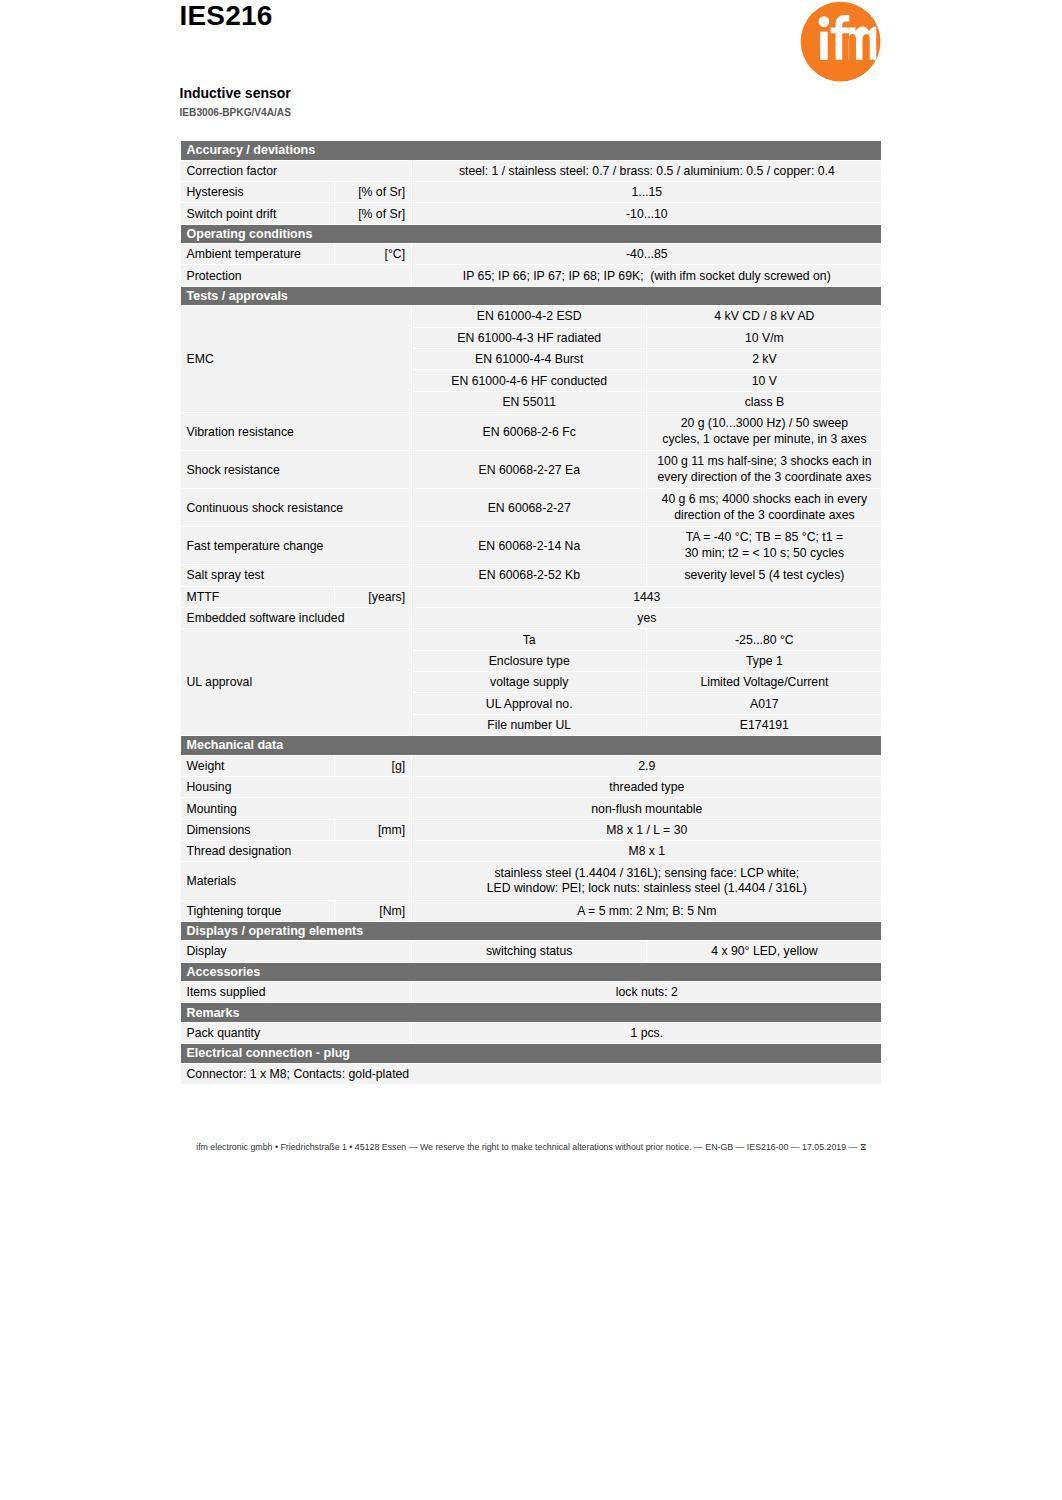IES216
Inductive sensor
IEB3006-BPKG/V4A/AS
| Accuracy / deviations |
| Correction factor | steel: 1 / stainless steel: 0.7 / brass: 0.5 / aluminium: 0.5 / copper: 0.4 |
| Hysteresis | [% of Sr] | 1...15 |
| Switch point drift | [% of Sr] | -10...10 |
| Operating conditions |
| Ambient temperature | [°C] | -40...85 |
| Protection | IP 65; IP 66; IP 67; IP 68; IP 69K; (with ifm socket duly screwed on) |
| Tests / approvals |
| EMC | EN 61000-4-2 ESD | 4 kV CD / 8 kV AD |
| EN 61000-4-3 HF radiated | 10 V/m |
| EN 61000-4-4 Burst | 2 kV |
| EN 61000-4-6 HF conducted | 10 V |
| EN 55011 | class B |
| Vibration resistance | EN 60068-2-6 Fc | 20 g (10...3000 Hz) / 50 sweep cycles, 1 octave per minute, in 3 axes |
| Shock resistance | EN 60068-2-27 Ea | 100 g 11 ms half-sine; 3 shocks each in every direction of the 3 coordinate axes |
| Continuous shock resistance | EN 60068-2-27 | 40 g 6 ms; 4000 shocks each in every direction of the 3 coordinate axes |
| Fast temperature change | EN 60068-2-14 Na | TA = -40 °C; TB = 85 °C; t1 = 30 min; t2 = < 10 s; 50 cycles |
| Salt spray test | EN 60068-2-52 Kb | severity level 5 (4 test cycles) |
| MTTF | [years] | 1443 |
| Embedded software included | yes |
| UL approval | Ta | -25...80 °C |
| Enclosure type | Type 1 |
| voltage supply | Limited Voltage/Current |
| UL Approval no. | A017 |
| File number UL | E174191 |
| Mechanical data |
| Weight | [g] | 2.9 |
| Housing | threaded type |
| Mounting | non-flush mountable |
| Dimensions | [mm] | M8 x 1 / L = 30 |
| Thread designation | M8 x 1 |
| Materials | stainless steel (1.4404 / 316L); sensing face: LCP white; LED window: PEI; lock nuts: stainless steel (1.4404 / 316L) |
| Tightening torque | [Nm] | A = 5 mm: 2 Nm; B: 5 Nm |
| Displays / operating elements |
| Display | switching status | 4 x 90° LED, yellow |
| Accessories |
| Items supplied | lock nuts: 2 |
| Remarks |
| Pack quantity | 1 pcs. |
| Electrical connection - plug |
| Connector: 1 x M8; Contacts: gold-plated |
ifm electronic gmbh • Friedrichstraße 1 • 45128 Essen — We reserve the right to make technical alterations without prior notice. — EN-GB — IES216-00 — 17.05.2019 — ⧖